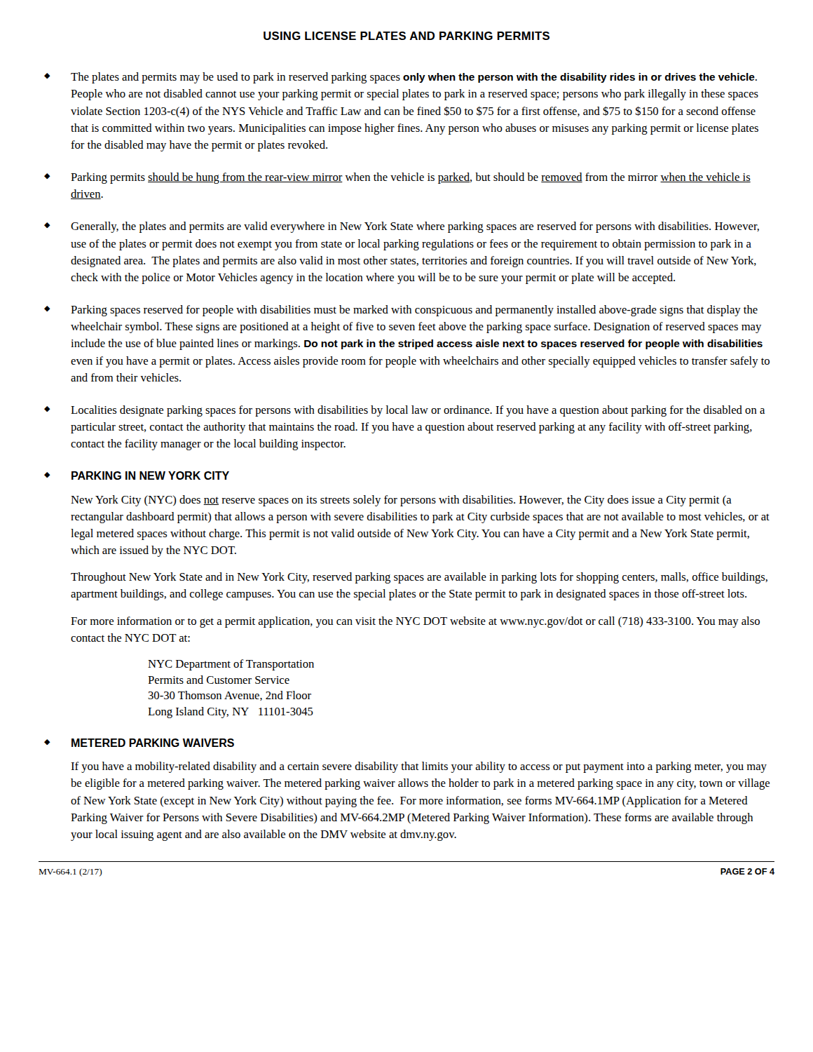USING LICENSE PLATES AND PARKING PERMITS
The plates and permits may be used to park in reserved parking spaces only when the person with the disability rides in or drives the vehicle. People who are not disabled cannot use your parking permit or special plates to park in a reserved space; persons who park illegally in these spaces violate Section 1203-c(4) of the NYS Vehicle and Traffic Law and can be fined $50 to $75 for a first offense, and $75 to $150 for a second offense that is committed within two years. Municipalities can impose higher fines. Any person who abuses or misuses any parking permit or license plates for the disabled may have the permit or plates revoked.
Parking permits should be hung from the rear-view mirror when the vehicle is parked, but should be removed from the mirror when the vehicle is driven.
Generally, the plates and permits are valid everywhere in New York State where parking spaces are reserved for persons with disabilities. However, use of the plates or permit does not exempt you from state or local parking regulations or fees or the requirement to obtain permission to park in a designated area. The plates and permits are also valid in most other states, territories and foreign countries. If you will travel outside of New York, check with the police or Motor Vehicles agency in the location where you will be to be sure your permit or plate will be accepted.
Parking spaces reserved for people with disabilities must be marked with conspicuous and permanently installed above-grade signs that display the wheelchair symbol. These signs are positioned at a height of five to seven feet above the parking space surface. Designation of reserved spaces may include the use of blue painted lines or markings. Do not park in the striped access aisle next to spaces reserved for people with disabilities even if you have a permit or plates. Access aisles provide room for people with wheelchairs and other specially equipped vehicles to transfer safely to and from their vehicles.
Localities designate parking spaces for persons with disabilities by local law or ordinance. If you have a question about parking for the disabled on a particular street, contact the authority that maintains the road. If you have a question about reserved parking at any facility with off-street parking, contact the facility manager or the local building inspector.
PARKING IN NEW YORK CITY
New York City (NYC) does not reserve spaces on its streets solely for persons with disabilities. However, the City does issue a City permit (a rectangular dashboard permit) that allows a person with severe disabilities to park at City curbside spaces that are not available to most vehicles, or at legal metered spaces without charge. This permit is not valid outside of New York City. You can have a City permit and a New York State permit, which are issued by the NYC DOT.
Throughout New York State and in New York City, reserved parking spaces are available in parking lots for shopping centers, malls, office buildings, apartment buildings, and college campuses. You can use the special plates or the State permit to park in designated spaces in those off-street lots.
For more information or to get a permit application, you can visit the NYC DOT website at www.nyc.gov/dot or call (718) 433-3100. You may also contact the NYC DOT at:
NYC Department of Transportation
Permits and Customer Service
30-30 Thomson Avenue, 2nd Floor
Long Island City, NY 11101-3045
METERED PARKING WAIVERS
If you have a mobility-related disability and a certain severe disability that limits your ability to access or put payment into a parking meter, you may be eligible for a metered parking waiver. The metered parking waiver allows the holder to park in a metered parking space in any city, town or village of New York State (except in New York City) without paying the fee. For more information, see forms MV-664.1MP (Application for a Metered Parking Waiver for Persons with Severe Disabilities) and MV-664.2MP (Metered Parking Waiver Information). These forms are available through your local issuing agent and are also available on the DMV website at dmv.ny.gov.
MV-664.1 (2/17)
PAGE 2 OF 4